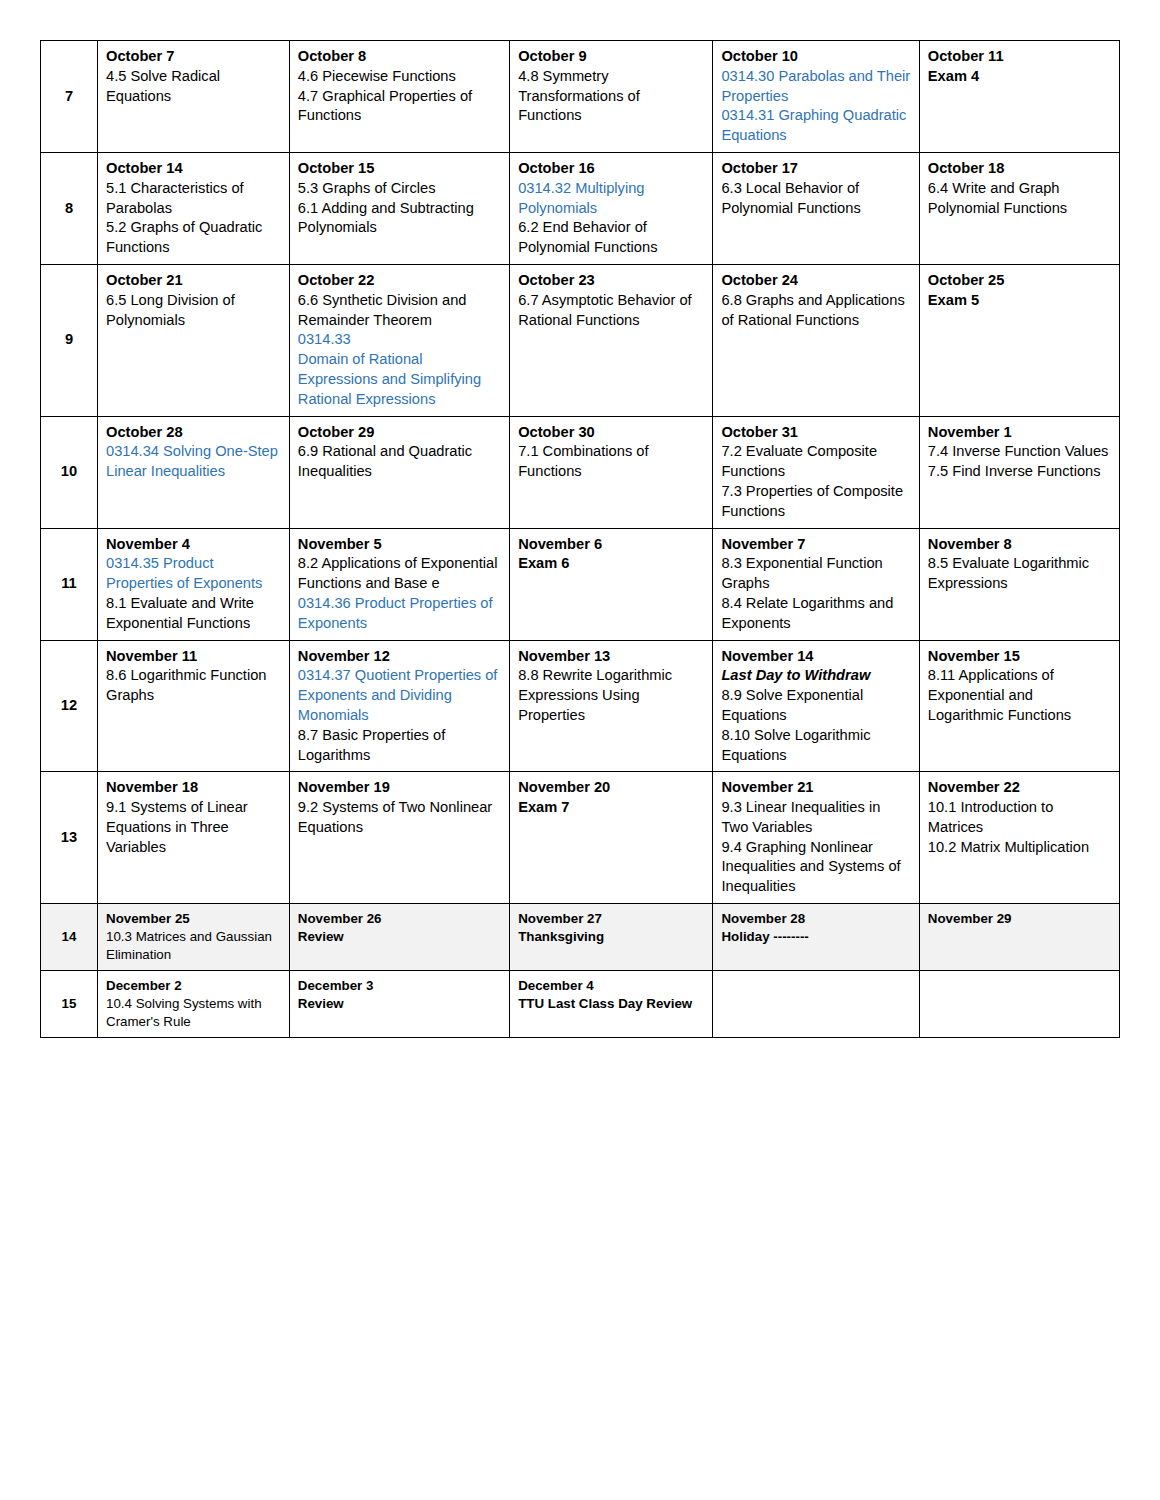| 7 | October 7 4.5 Solve Radical Equations | October 8 4.6 Piecewise Functions 4.7 Graphical Properties of Functions | October 9 4.8 Symmetry Transformations of Functions | October 10 0314.30 Parabolas and Their Properties 0314.31 Graphing Quadratic Equations | October 11 Exam 4 |
| 8 | October 14 5.1 Characteristics of Parabolas 5.2 Graphs of Quadratic Functions | October 15 5.3 Graphs of Circles 6.1 Adding and Subtracting Polynomials | October 16 0314.32 Multiplying Polynomials 6.2 End Behavior of Polynomial Functions | October 17 6.3 Local Behavior of Polynomial Functions | October 18 6.4 Write and Graph Polynomial Functions |
| 9 | October 21 6.5 Long Division of Polynomials | October 22 6.6 Synthetic Division and Remainder Theorem 0314.33 Domain of Rational Expressions and Simplifying Rational Expressions | October 23 6.7 Asymptotic Behavior of Rational Functions | October 24 6.8 Graphs and Applications of Rational Functions | October 25 Exam 5 |
| 10 | October 28 0314.34 Solving One-Step Linear Inequalities | October 29 6.9 Rational and Quadratic Inequalities | October 30 7.1 Combinations of Functions | October 31 7.2 Evaluate Composite Functions 7.3 Properties of Composite Functions | November 1 7.4 Inverse Function Values 7.5 Find Inverse Functions |
| 11 | November 4 0314.35 Product Properties of Exponents 8.1 Evaluate and Write Exponential Functions | November 5 8.2 Applications of Exponential Functions and Base e 0314.36 Product Properties of Exponents | November 6 Exam 6 | November 7 8.3 Exponential Function Graphs 8.4 Relate Logarithms and Exponents | November 8 8.5 Evaluate Logarithmic Expressions |
| 12 | November 11 8.6 Logarithmic Function Graphs | November 12 0314.37 Quotient Properties of Exponents and Dividing Monomials 8.7 Basic Properties of Logarithms | November 13 8.8 Rewrite Logarithmic Expressions Using Properties | November 14 Last Day to Withdraw 8.9 Solve Exponential Equations 8.10 Solve Logarithmic Equations | November 15 8.11 Applications of Exponential and Logarithmic Functions |
| 13 | November 18 9.1 Systems of Linear Equations in Three Variables | November 19 9.2 Systems of Two Nonlinear Equations | November 20 Exam 7 | November 21 9.3 Linear Inequalities in Two Variables 9.4 Graphing Nonlinear Inequalities and Systems of Inequalities | November 22 10.1 Introduction to Matrices 10.2 Matrix Multiplication |
| 14 | November 25 10.3 Matrices and Gaussian Elimination | November 26 Review | November 27 Thanksgiving | November 28 Holiday -------- | November 29 |
| 15 | December 2 10.4 Solving Systems with Cramer's Rule | December 3 Review | December 4 TTU Last Class Day Review | | |